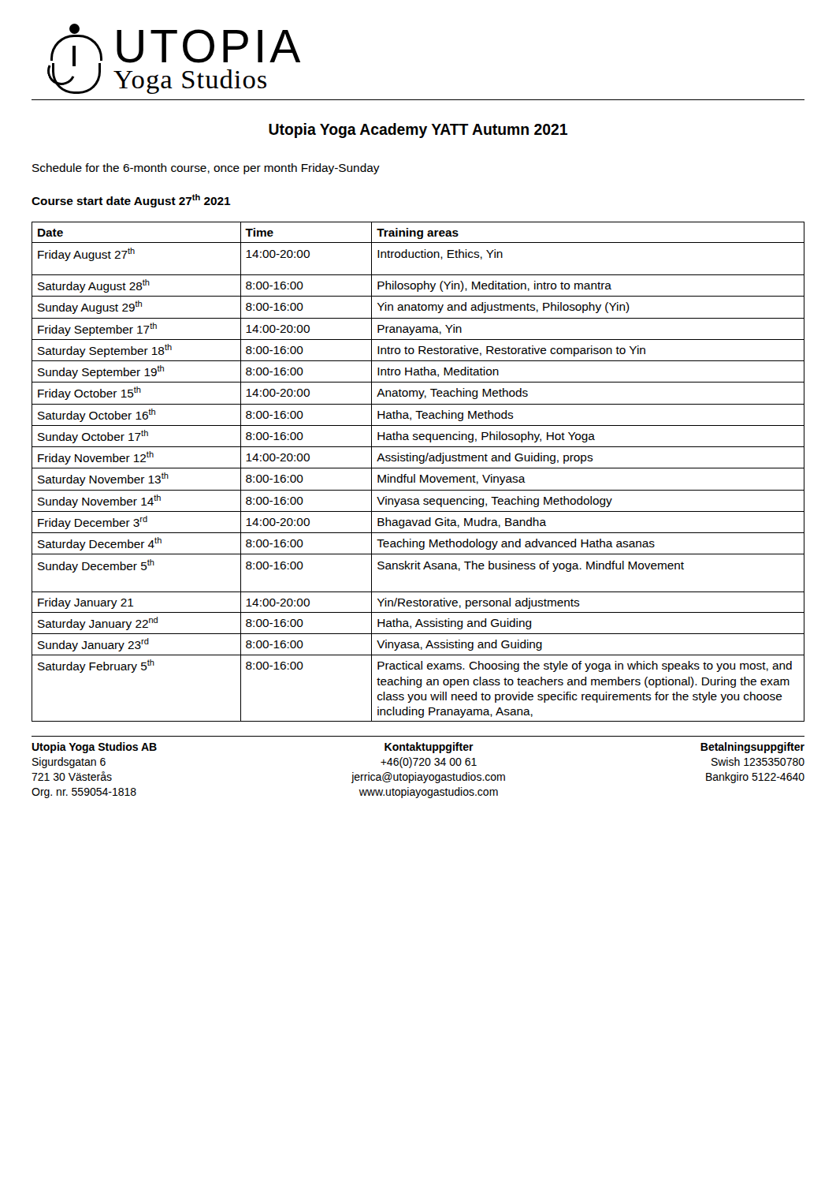UTOPIA
Yoga Studios
Utopia Yoga Academy YATT Autumn 2021
Schedule for the 6-month course, once per month Friday-Sunday
Course start date August 27th 2021
| Date | Time | Training areas |
| --- | --- | --- |
| Friday August 27 th | 14:00-20:00 | Introduction, Ethics, Yin |
| Saturday August 28 th | 8:00-16:00 | Philosophy (Yin), Meditation, intro to mantra |
| Sunday August 29 th | 8:00-16:00 | Yin anatomy and adjustments, Philosophy (Yin) |
| Friday September 17 th | 14:00-20:00 | Pranayama, Yin |
| Saturday September 18 th | 8:00-16:00 | Intro to Restorative, Restorative comparison to Yin |
| Sunday September 19 th | 8:00-16:00 | Intro Hatha, Meditation |
| Friday October 15 th | 14:00-20:00 | Anatomy, Teaching Methods |
| Saturday October 16 th | 8:00-16:00 | Hatha, Teaching Methods |
| Sunday October 17 th | 8:00-16:00 | Hatha sequencing, Philosophy, Hot Yoga |
| Friday November 12 th | 14:00-20:00 | Assisting/adjustment and Guiding, props |
| Saturday November 13 th | 8:00-16:00 | Mindful Movement, Vinyasa |
| Sunday November 14 th | 8:00-16:00 | Vinyasa sequencing, Teaching Methodology |
| Friday December 3 rd | 14:00-20:00 | Bhagavad Gita, Mudra, Bandha |
| Saturday December 4 th | 8:00-16:00 | Teaching Methodology and advanced Hatha asanas |
| Sunday December 5 th | 8:00-16:00 | Sanskrit Asana, The business of yoga. Mindful Movement |
| Friday January 21 | 14:00-20:00 | Yin/Restorative, personal adjustments |
| Saturday January 22 nd | 8:00-16:00 | Hatha, Assisting and Guiding |
| Sunday January 23 rd | 8:00-16:00 | Vinyasa, Assisting and Guiding |
| Saturday February 5 th | 8:00-16:00 | Practical exams. Choosing the style of yoga in which speaks to you most, and teaching an open class to teachers and members (optional). During the exam class you will need to provide specific requirements for the style you choose including Pranayama, Asana, |
Utopia Yoga Studios AB
Sigurdsgatan 6
721 30 Västerås
Org. nr. 559054-1818
Kontaktuppgifter
+46(0)720 34 00 61
jerrica@utopiayogastudios.com
www.utopiayogastudios.com
Betalningsuppgifter
Swish 1235350780
Bankgiro 5122-4640